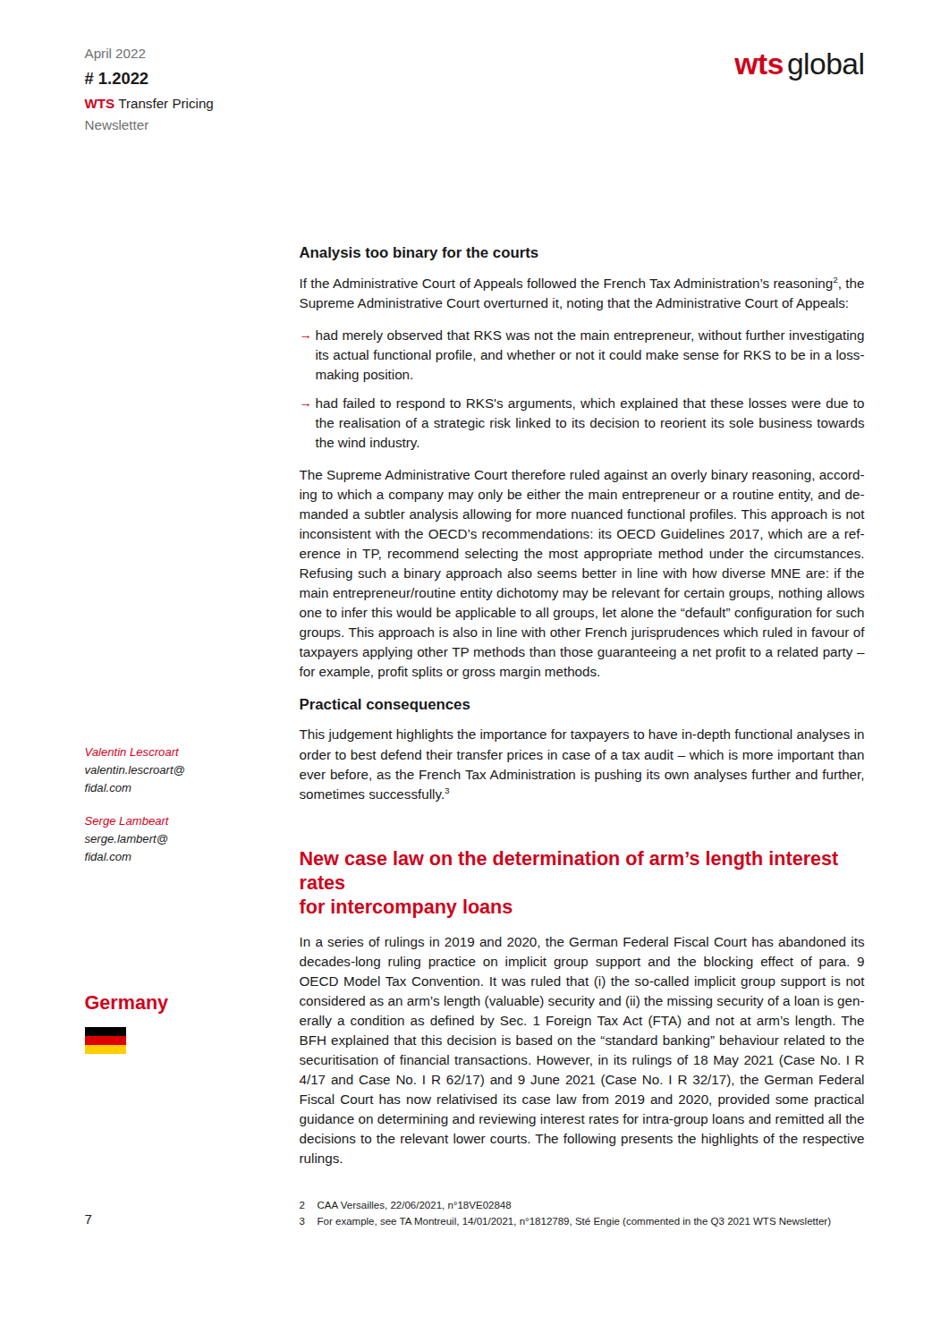April 2022
# 1.2022
WTS Transfer Pricing
Newsletter
wts global
Valentin Lescroart
valentin.lescroart@
fidal.com
Serge Lambeart
serge.lambert@
fidal.com
Germany
Analysis too binary for the courts
If the Administrative Court of Appeals followed the French Tax Administration’s reasoning2, the Supreme Administrative Court overturned it, noting that the Administrative Court of Appeals:
had merely observed that RKS was not the main entrepreneur, without further investigating its actual functional profile, and whether or not it could make sense for RKS to be in a loss-making position.
had failed to respond to RKS's arguments, which explained that these losses were due to the realisation of a strategic risk linked to its decision to reorient its sole business towards the wind industry.
The Supreme Administrative Court therefore ruled against an overly binary reasoning, according to which a company may only be either the main entrepreneur or a routine entity, and demanded a subtler analysis allowing for more nuanced functional profiles. This approach is not inconsistent with the OECD’s recommendations: its OECD Guidelines 2017, which are a reference in TP, recommend selecting the most appropriate method under the circumstances. Refusing such a binary approach also seems better in line with how diverse MNE are: if the main entrepreneur/routine entity dichotomy may be relevant for certain groups, nothing allows one to infer this would be applicable to all groups, let alone the “default” configuration for such groups. This approach is also in line with other French jurisprudences which ruled in favour of taxpayers applying other TP methods than those guaranteeing a net profit to a related party – for example, profit splits or gross margin methods.
Practical consequences
This judgement highlights the importance for taxpayers to have in-depth functional analyses in order to best defend their transfer prices in case of a tax audit – which is more important than ever before, as the French Tax Administration is pushing its own analyses further and further, sometimes successfully.3
New case law on the determination of arm’s length interest rates
for intercompany loans
In a series of rulings in 2019 and 2020, the German Federal Fiscal Court has abandoned its decades-long ruling practice on implicit group support and the blocking effect of para. 9 OECD Model Tax Convention. It was ruled that (i) the so-called implicit group support is not considered as an arm’s length (valuable) security and (ii) the missing security of a loan is generally a condition as defined by Sec. 1 Foreign Tax Act (FTA) and not at arm’s length. The BFH explained that this decision is based on the “standard banking” behaviour related to the securitisation of financial transactions. However, in its rulings of 18 May 2021 (Case No. I R 4/17 and Case No. I R 62/17) and 9 June 2021 (Case No. I R 32/17), the German Federal Fiscal Court has now relativised its case law from 2019 and 2020, provided some practical guidance on determining and reviewing interest rates for intra-group loans and remitted all the decisions to the relevant lower courts. The following presents the highlights of the respective rulings.
7
2 CAA Versailles, 22/06/2021, n°18VE02848
3 For example, see TA Montreuil, 14/01/2021, n°1812789, Sté Engie (commented in the Q3 2021 WTS Newsletter)